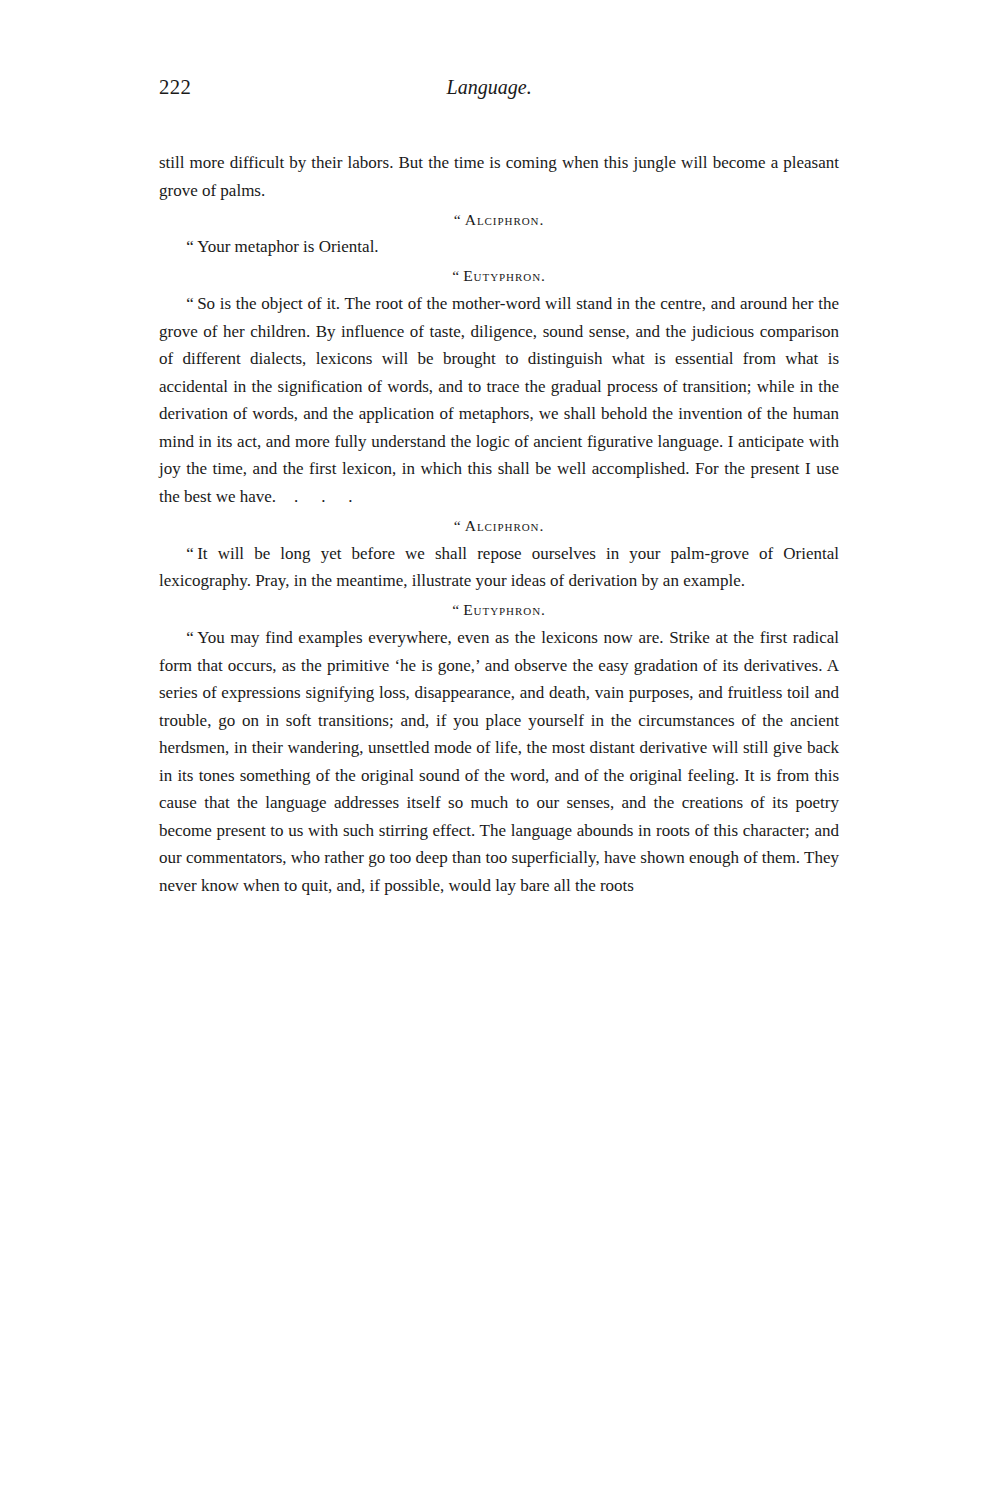222 Language.
still more difficult by their labors. But the time is coming when this jungle will become a pleasant grove of palms.
“ Alciphron.
“ Your metaphor is Oriental.
“ Eutyphron.
“ So is the object of it. The root of the mother-word will stand in the centre, and around her the grove of her children. By influence of taste, diligence, sound sense, and the judi­cious comparison of different dialects, lexicons will be brought to distinguish what is essential from what is accidental in the signification of words, and to trace the gradual process of transition; while in the derivation of words, and the appli­cation of metaphors, we shall behold the invention of the human mind in its act, and more fully understand the logic of ancient figurative language. I anticipate with joy the time, and the first lexicon, in which this shall be well accom­plished. For the present I use the best we have. . . .
“ Alciphron.
“ It will be long yet before we shall repose ourselves in your palm-grove of Oriental lexicography. Pray, in the meantime, illustrate your ideas of derivation by an ex­ample.
“ Eutyphron.
“ You may find examples everywhere, even as the lexicons now are. Strike at the first radical form that occurs, as the primitive ‘he is gone,’ and observe the easy gradation of its derivatives. A series of expressions signifying loss, disappear­ance, and death, vain purposes, and fruitless toil and trouble, go on in soft transitions; and, if you place yourself in the circumstances of the ancient herdsmen, in their wandering, unsettled mode of life, the most distant derivative will still give back in its tones something of the original sound of the word, and of the original feeling. It is from this cause that the language addresses itself so much to our senses, and the creations of its poetry become present to us with such stirring effect. The language abounds in roots of this character; and our commentators, who rather go too deep than too super­ficially, have shown enough of them. They never know when to quit, and, if possible, would lay bare all the roots